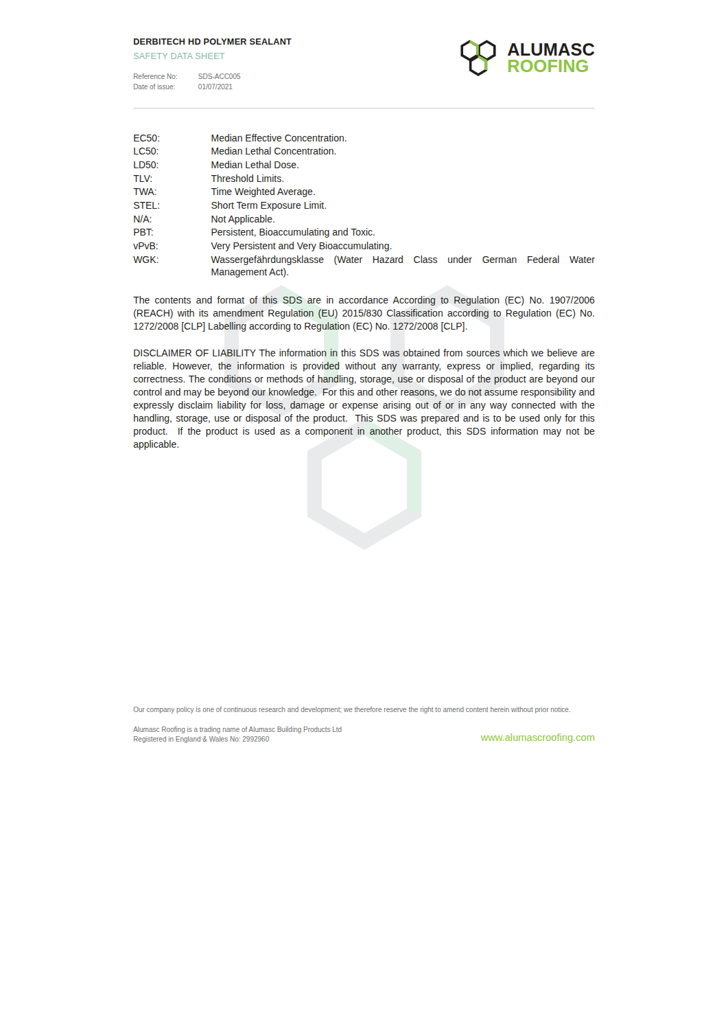Derbitech HD Polymer Sealant
Safety Data Sheet
| Reference No: | SDS-ACC005 |
| Date of issue: | 01/07/2021 |
ALUMASC ROOFING
| EC50: | Median Effective Concentration. |
| LC50: | Median Lethal Concentration. |
| LD50: | Median Lethal Dose. |
| TLV: | Threshold Limits. |
| TWA: | Time Weighted Average. |
| STEL: | Short Term Exposure Limit. |
| N/A: | Not Applicable. |
| PBT: | Persistent, Bioaccumulating and Toxic. |
| vPvB: | Very Persistent and Very Bioaccumulating. |
| WGK: | Wassergefährdungsklasse (Water Hazard Class under German Federal Water Management Act). |
The contents and format of this SDS are in accordance According to Regulation (EC) No. 1907/2006 (REACH) with its amendment Regulation (EU) 2015/830 Classification according to Regulation (EC) No. 1272/2008 [CLP] Labelling according to Regulation (EC) No. 1272/2008 [CLP].
DISCLAIMER OF LIABILITY The information in this SDS was obtained from sources which we believe are reliable. However, the information is provided without any warranty, express or implied, regarding its correctness. The conditions or methods of handling, storage, use or disposal of the product are beyond our control and may be beyond our knowledge. For this and other reasons, we do not assume responsibility and expressly disclaim liability for loss, damage or expense arising out of or in any way connected with the handling, storage, use or disposal of the product. This SDS was prepared and is to be used only for this product. If the product is used as a component in another product, this SDS information may not be applicable.
Our company policy is one of continuous research and development; we therefore reserve the right to amend content herein without prior notice.
Alumasc Roofing is a trading name of Alumasc Building Products Ltd
Registered in England & Wales No: 2992960
www.alumascroofing.com